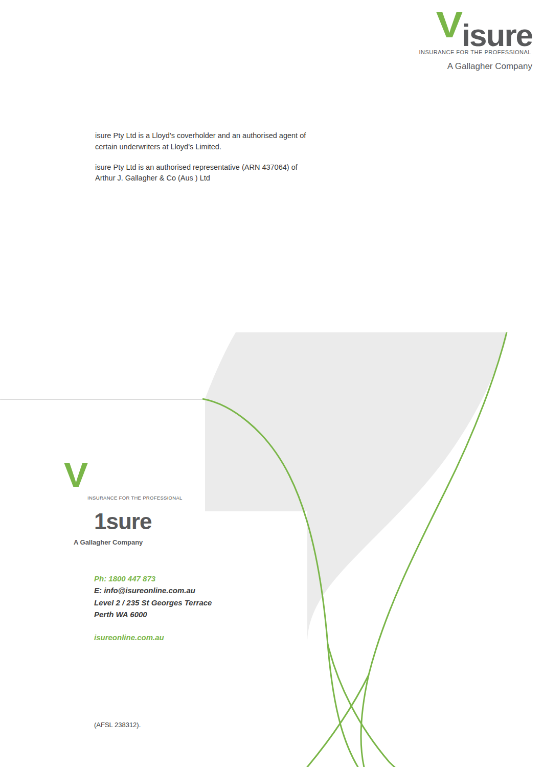Visure
INSURANCE FOR THE PROFESSIONAL
A Gallagher Company
isure Pty Ltd is a Lloyd's coverholder and an authorised agent of certain underwriters at Lloyd's Limited.
isure Pty Ltd is an authorised representative (ARN 437064) of Arthur J. Gallagher & Co (Aus ) Ltd
V INSURANCE FOR THE PROFESSIONAL
1sure
A Gallagher Company
Ph: 1800 447 873
E: info@isureonline.com.au
Level 2 / 235 St Georges Terrace
Perth WA 6000
isureonline.com.au
(AFSL 238312).